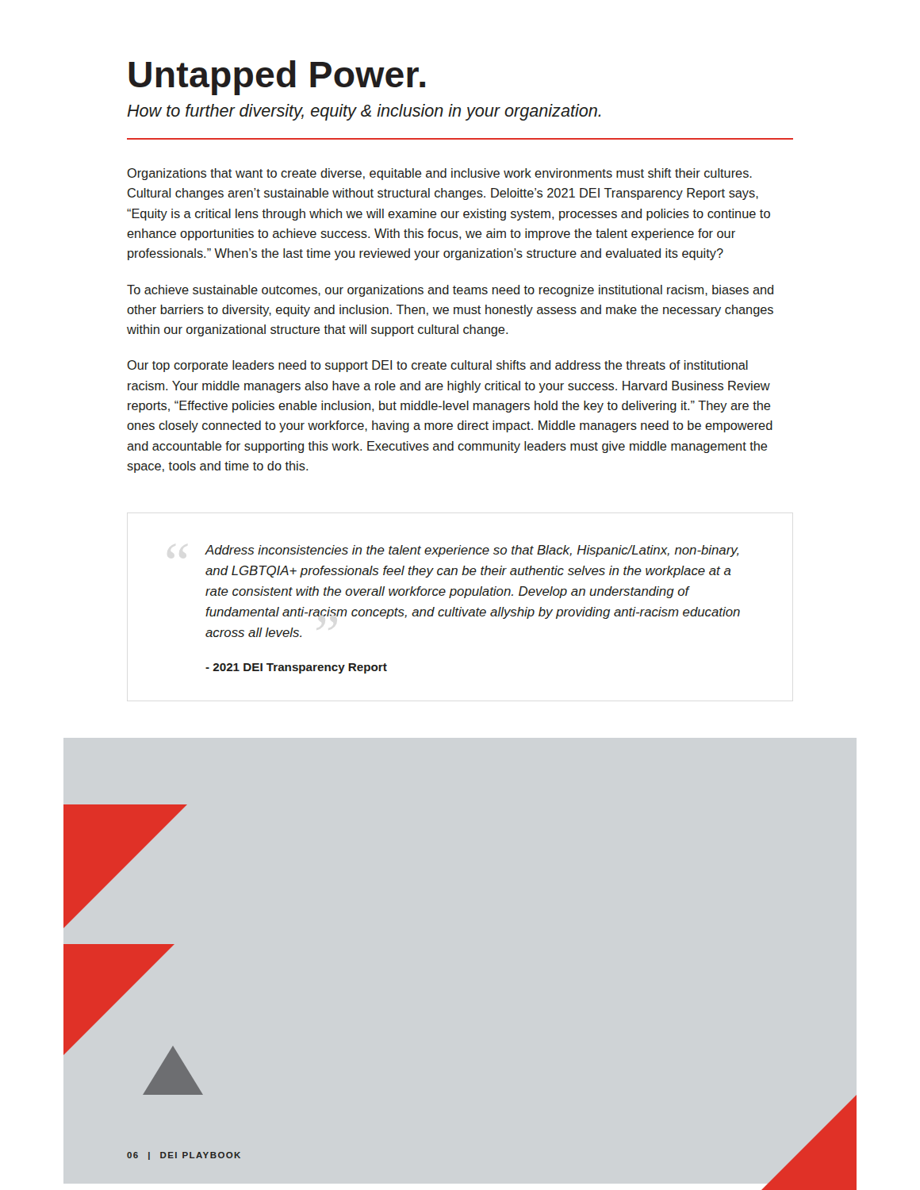Untapped Power.
How to further diversity, equity & inclusion in your organization.
Organizations that want to create diverse, equitable and inclusive work environments must shift their cultures. Cultural changes aren’t sustainable without structural changes. Deloitte’s 2021 DEI Transparency Report says, “Equity is a critical lens through which we will examine our existing system, processes and policies to continue to enhance opportunities to achieve success. With this focus, we aim to improve the talent experience for our professionals.” When’s the last time you reviewed your organization’s structure and evaluated its equity?
To achieve sustainable outcomes, our organizations and teams need to recognize institutional racism, biases and other barriers to diversity, equity and inclusion. Then, we must honestly assess and make the necessary changes within our organizational structure that will support cultural change.
Our top corporate leaders need to support DEI to create cultural shifts and address the threats of institutional racism. Your middle managers also have a role and are highly critical to your success. Harvard Business Review reports, “Effective policies enable inclusion, but middle-level managers hold the key to delivering it.” They are the ones closely connected to your workforce, having a more direct impact. Middle managers need to be empowered and accountable for supporting this work. Executives and community leaders must give middle management the space, tools and time to do this.
“
Address inconsistencies in the talent experience so that Black, Hispanic/Latinx, non-binary, and LGBTQIA+ professionals feel they can be their authentic selves in the workplace at a rate consistent with the overall workforce population. Develop an understanding of fundamental anti-racism concepts, and cultivate allyship by providing anti-racism education across all levels.”
- 2021 DEI Transparency Report
06 | DEI Playbook